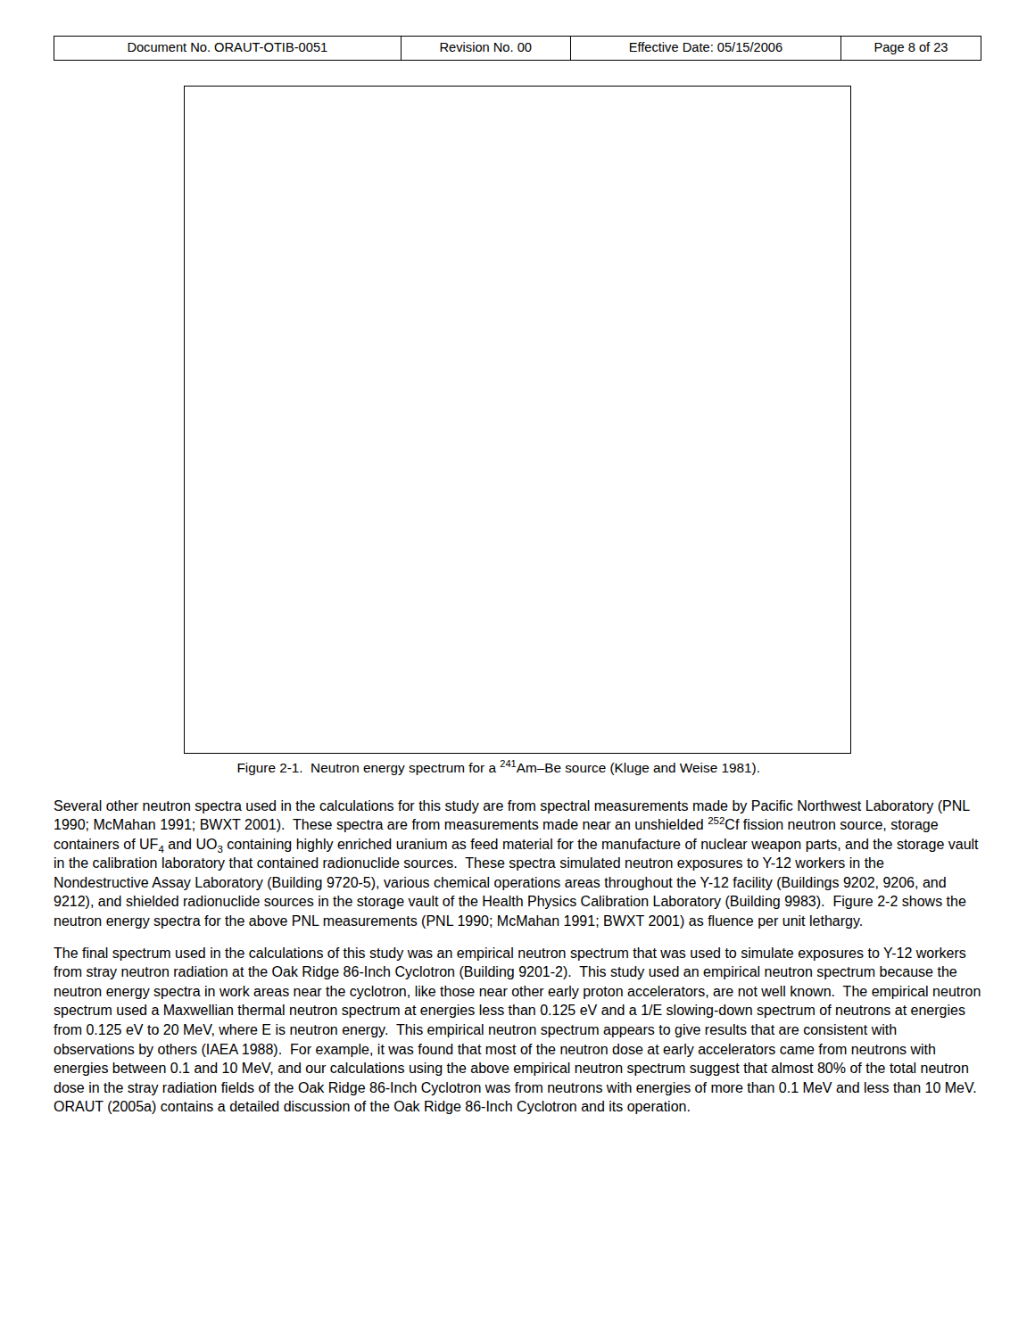| Document No. ORAUT-OTIB-0051 | Revision No. 00 | Effective Date: 05/15/2006 | Page 8 of 23 |
Figure 2-1. Neutron energy spectrum for a 241Am–Be source (Kluge and Weise 1981).
Several other neutron spectra used in the calculations for this study are from spectral measurements made by Pacific Northwest Laboratory (PNL 1990; McMahan 1991; BWXT 2001). These spectra are from measurements made near an unshielded 252Cf fission neutron source, storage containers of UF4 and UO3 containing highly enriched uranium as feed material for the manufacture of nuclear weapon parts, and the storage vault in the calibration laboratory that contained radionuclide sources. These spectra simulated neutron exposures to Y-12 workers in the Nondestructive Assay Laboratory (Building 9720-5), various chemical operations areas throughout the Y-12 facility (Buildings 9202, 9206, and 9212), and shielded radionuclide sources in the storage vault of the Health Physics Calibration Laboratory (Building 9983). Figure 2-2 shows the neutron energy spectra for the above PNL measurements (PNL 1990; McMahan 1991; BWXT 2001) as fluence per unit lethargy.
The final spectrum used in the calculations of this study was an empirical neutron spectrum that was used to simulate exposures to Y-12 workers from stray neutron radiation at the Oak Ridge 86-Inch Cyclotron (Building 9201-2). This study used an empirical neutron spectrum because the neutron energy spectra in work areas near the cyclotron, like those near other early proton accelerators, are not well known. The empirical neutron spectrum used a Maxwellian thermal neutron spectrum at energies less than 0.125 eV and a 1/E slowing-down spectrum of neutrons at energies from 0.125 eV to 20 MeV, where E is neutron energy. This empirical neutron spectrum appears to give results that are consistent with observations by others (IAEA 1988). For example, it was found that most of the neutron dose at early accelerators came from neutrons with energies between 0.1 and 10 MeV, and our calculations using the above empirical neutron spectrum suggest that almost 80% of the total neutron dose in the stray radiation fields of the Oak Ridge 86-Inch Cyclotron was from neutrons with energies of more than 0.1 MeV and less than 10 MeV. ORAUT (2005a) contains a detailed discussion of the Oak Ridge 86-Inch Cyclotron and its operation.